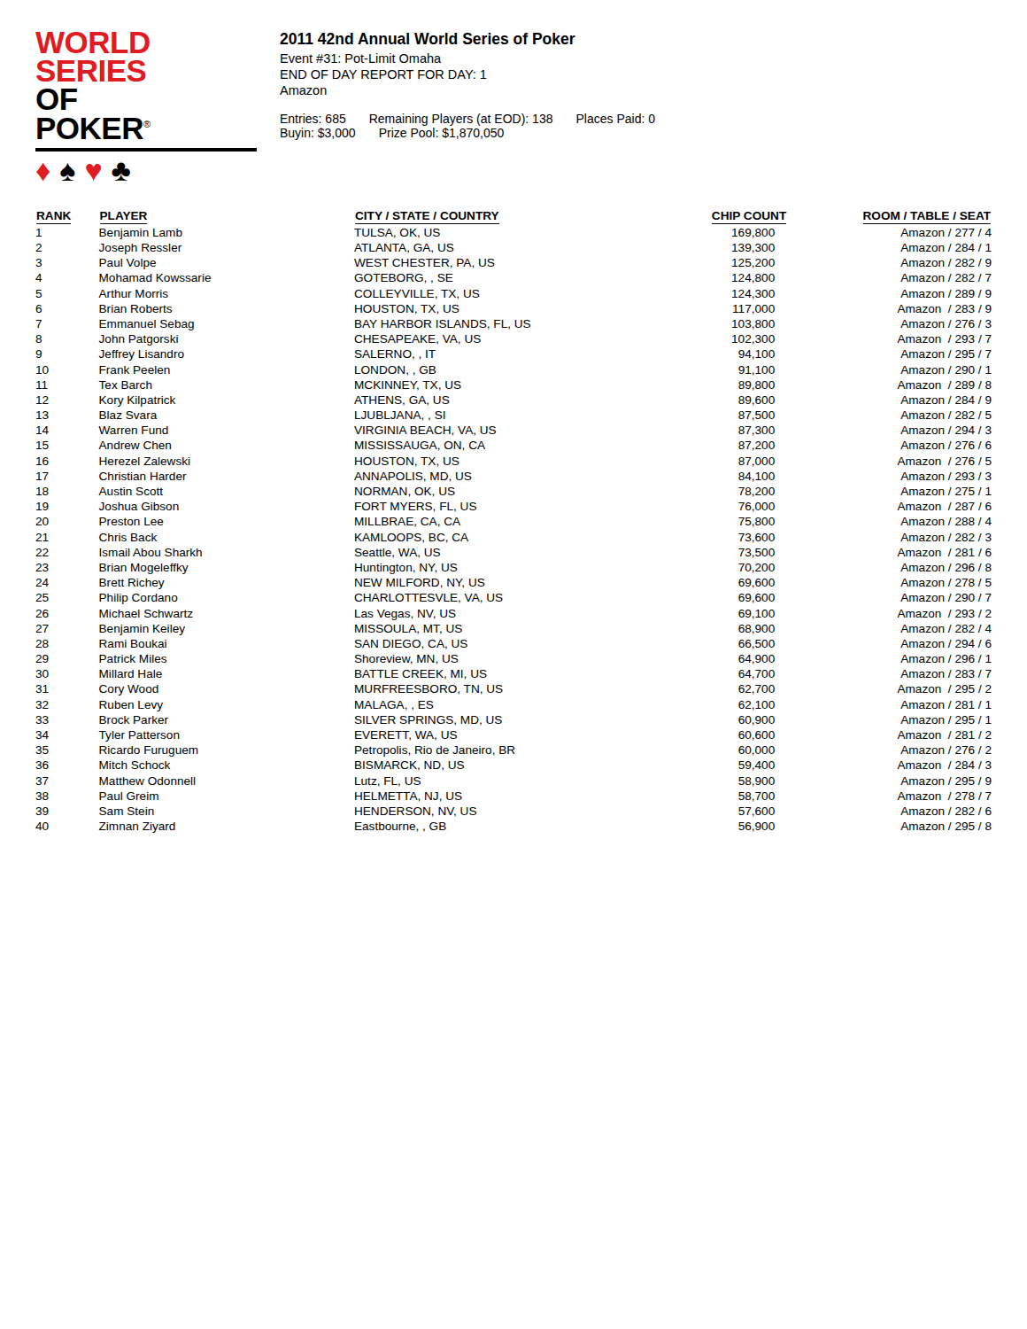WORLD SERIES
OF
POKER®
♦♠♥♣
2011 42nd Annual World Series of Poker
Event #31: Pot-Limit Omaha
END OF DAY REPORT FOR DAY: 1
Amazon
Entries: 685 Remaining Players (at EOD): 138 Places Paid: 0
Buyin: $3,000 Prize Pool: $1,870,050
| RANK | PLAYER | CITY / STATE / COUNTRY | CHIP COUNT | ROOM / TABLE / SEAT |
| --- | --- | --- | --- | --- |
| 1 | Benjamin Lamb | TULSA, OK, US | 169,800 | Amazon / 277 / 4 |
| 2 | Joseph Ressler | ATLANTA, GA, US | 139,300 | Amazon / 284 / 1 |
| 3 | Paul Volpe | WEST CHESTER, PA, US | 125,200 | Amazon / 282 / 9 |
| 4 | Mohamad Kowssarie | GOTEBORG, , SE | 124,800 | Amazon / 282 / 7 |
| 5 | Arthur Morris | COLLEYVILLE, TX, US | 124,300 | Amazon / 289 / 9 |
| 6 | Brian Roberts | HOUSTON, TX, US | 117,000 | Amazon / 283 / 9 |
| 7 | Emmanuel Sebag | BAY HARBOR ISLANDS, FL, US | 103,800 | Amazon / 276 / 3 |
| 8 | John Patgorski | CHESAPEAKE, VA, US | 102,300 | Amazon / 293 / 7 |
| 9 | Jeffrey Lisandro | SALERNO, , IT | 94,100 | Amazon / 295 / 7 |
| 10 | Frank Peelen | LONDON, , GB | 91,100 | Amazon / 290 / 1 |
| 11 | Tex Barch | MCKINNEY, TX, US | 89,800 | Amazon / 289 / 8 |
| 12 | Kory Kilpatrick | ATHENS, GA, US | 89,600 | Amazon / 284 / 9 |
| 13 | Blaz Svara | LJUBLJANA, , SI | 87,500 | Amazon / 282 / 5 |
| 14 | Warren Fund | VIRGINIA BEACH, VA, US | 87,300 | Amazon / 294 / 3 |
| 15 | Andrew Chen | MISSISSAUGA, ON, CA | 87,200 | Amazon / 276 / 6 |
| 16 | Herezel Zalewski | HOUSTON, TX, US | 87,000 | Amazon / 276 / 5 |
| 17 | Christian Harder | ANNAPOLIS, MD, US | 84,100 | Amazon / 293 / 3 |
| 18 | Austin Scott | NORMAN, OK, US | 78,200 | Amazon / 275 / 1 |
| 19 | Joshua Gibson | FORT MYERS, FL, US | 76,000 | Amazon / 287 / 6 |
| 20 | Preston Lee | MILLBRAE, CA, CA | 75,800 | Amazon / 288 / 4 |
| 21 | Chris Back | KAMLOOPS, BC, CA | 73,600 | Amazon / 282 / 3 |
| 22 | Ismail Abou Sharkh | Seattle, WA, US | 73,500 | Amazon / 281 / 6 |
| 23 | Brian Mogeleffky | Huntington, NY, US | 70,200 | Amazon / 296 / 8 |
| 24 | Brett Richey | NEW MILFORD, NY, US | 69,600 | Amazon / 278 / 5 |
| 25 | Philip Cordano | CHARLOTTESVLE, VA, US | 69,600 | Amazon / 290 / 7 |
| 26 | Michael Schwartz | Las Vegas, NV, US | 69,100 | Amazon / 293 / 2 |
| 27 | Benjamin Keiley | MISSOULA, MT, US | 68,900 | Amazon / 282 / 4 |
| 28 | Rami Boukai | SAN DIEGO, CA, US | 66,500 | Amazon / 294 / 6 |
| 29 | Patrick Miles | Shoreview, MN, US | 64,900 | Amazon / 296 / 1 |
| 30 | Millard Hale | BATTLE CREEK, MI, US | 64,700 | Amazon / 283 / 7 |
| 31 | Cory Wood | MURFREESBORO, TN, US | 62,700 | Amazon / 295 / 2 |
| 32 | Ruben Levy | MALAGA, , ES | 62,100 | Amazon / 281 / 1 |
| 33 | Brock Parker | SILVER SPRINGS, MD, US | 60,900 | Amazon / 295 / 1 |
| 34 | Tyler Patterson | EVERETT, WA, US | 60,600 | Amazon / 281 / 2 |
| 35 | Ricardo Furuguem | Petropolis, Rio de Janeiro, BR | 60,000 | Amazon / 276 / 2 |
| 36 | Mitch Schock | BISMARCK, ND, US | 59,400 | Amazon / 284 / 3 |
| 37 | Matthew Odonnell | Lutz, FL, US | 58,900 | Amazon / 295 / 9 |
| 38 | Paul Greim | HELMETTA, NJ, US | 58,700 | Amazon / 278 / 7 |
| 39 | Sam Stein | HENDERSON, NV, US | 57,600 | Amazon / 282 / 6 |
| 40 | Zimnan Ziyard | Eastbourne, , GB | 56,900 | Amazon / 295 / 8 |